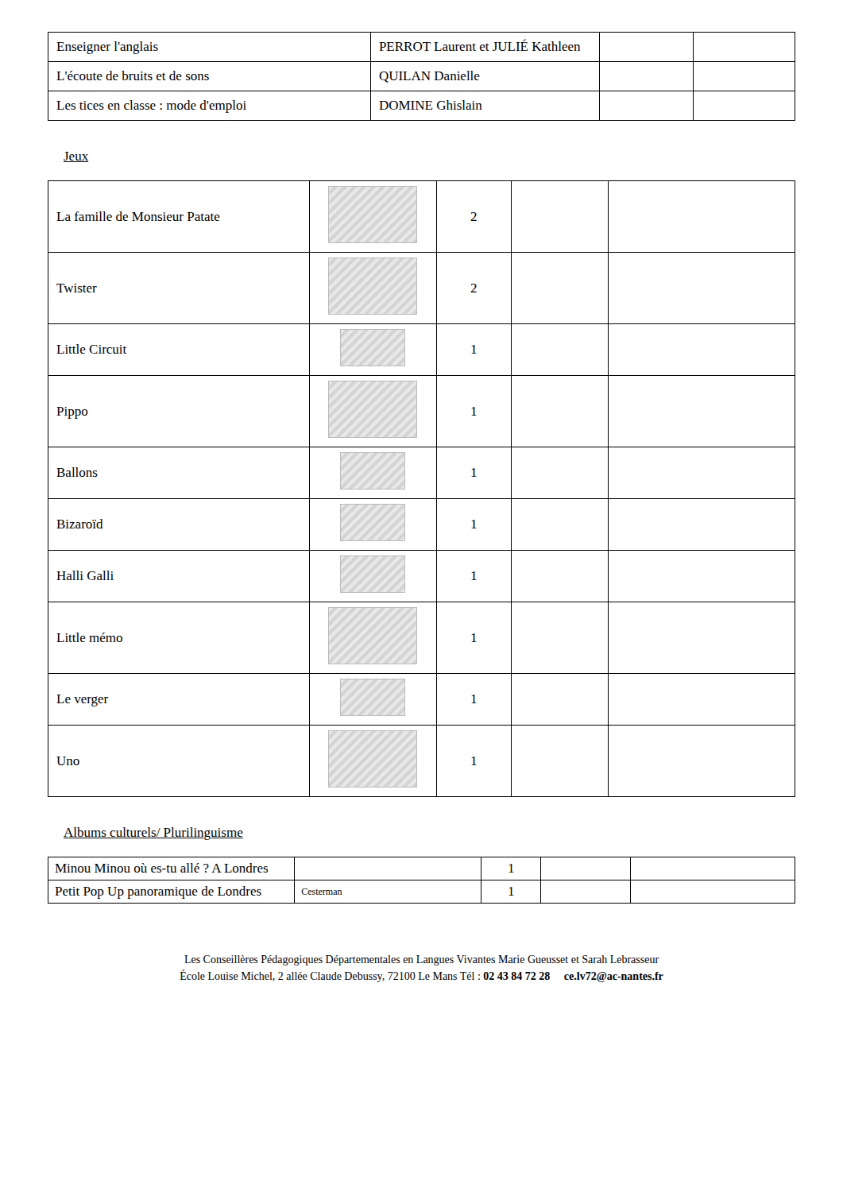| Enseigner l'anglais | PERROT Laurent et JULIÉ Kathleen | | |
| L'écoute de bruits et de sons | QUILAN Danielle | | |
| Les tices en classe : mode d'emploi | DOMINE Ghislain | | |
Jeux
| La famille de Monsieur Patate | | 2 | | |
| Twister | | 2 | | |
| Little Circuit | | 1 | | |
| Pippo | | 1 | | |
| Ballons | | 1 | | |
| Bizaroïd | | 1 | | |
| Halli Galli | | 1 | | |
| Little mémo | | 1 | | |
| Le verger | | 1 | | |
| Uno | | 1 | | |
Albums culturels/ Plurilinguisme
| Minou Minou où es-tu allé ? A Londres | | 1 | | |
| Petit Pop Up panoramique de Londres | Cesterman | 1 | | |
Les Conseillères Pédagogiques Départementales en Langues Vivantes Marie Gueusset et Sarah Lebrasseur
École Louise Michel, 2 allée Claude Debussy, 72100 Le Mans Tél : 02 43 84 72 28 ce.lv72@ac-nantes.fr